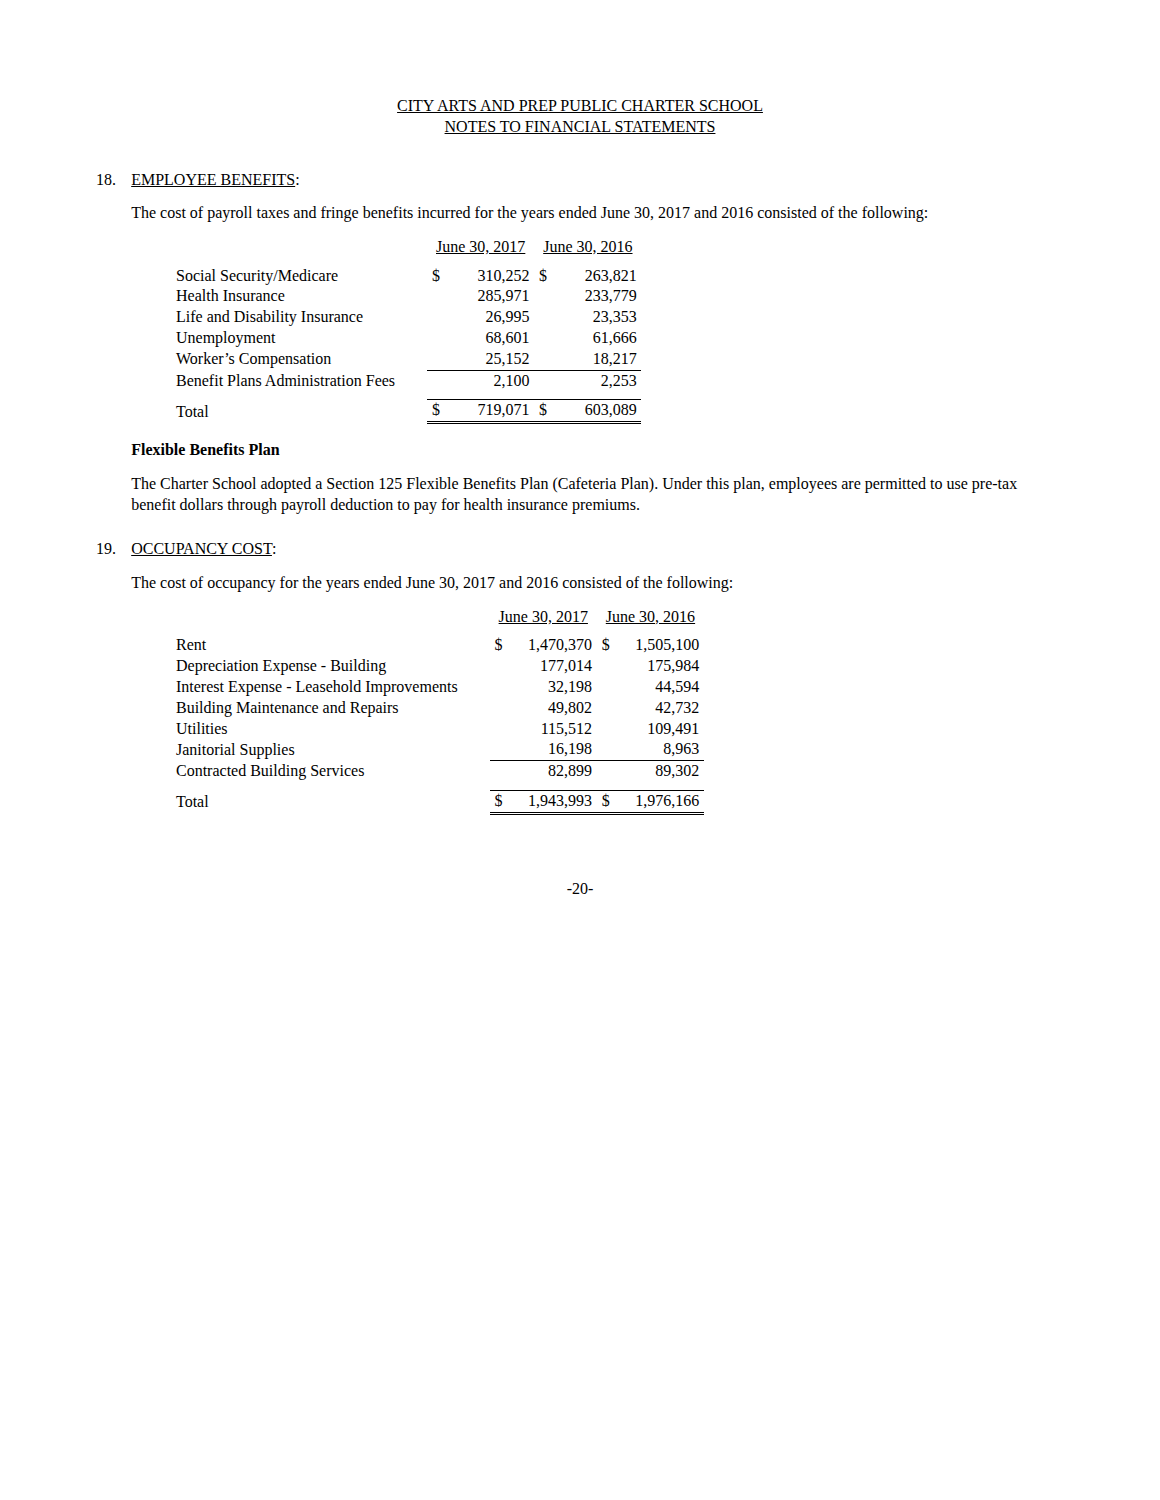CITY ARTS AND PREP PUBLIC CHARTER SCHOOL
NOTES TO FINANCIAL STATEMENTS
18. Employee Benefits:
The cost of payroll taxes and fringe benefits incurred for the years ended June 30, 2017 and 2016 consisted of the following:
| | June 30, 2017 | June 30, 2016 |
| Social Security/Medicare | $ | 310,252 | $ | 263,821 |
| Health Insurance | | 285,971 | | 233,779 |
| Life and Disability Insurance | | 26,995 | | 23,353 |
| Unemployment | | 68,601 | | 61,666 |
| Worker’s Compensation | | 25,152 | | 18,217 |
| Benefit Plans Administration Fees | | 2,100 | | 2,253 |
| Total | $ | 719,071 | $ | 603,089 |
Flexible Benefits Plan
The Charter School adopted a Section 125 Flexible Benefits Plan (Cafeteria Plan). Under this plan, employees are permitted to use pre-tax benefit dollars through payroll deduction to pay for health insurance premiums.
19. Occupancy Cost:
The cost of occupancy for the years ended June 30, 2017 and 2016 consisted of the following:
| | June 30, 2017 | June 30, 2016 |
| Rent | $ | 1,470,370 | $ | 1,505,100 |
| Depreciation Expense - Building | | 177,014 | | 175,984 |
| Interest Expense - Leasehold Improvements | | 32,198 | | 44,594 |
| Building Maintenance and Repairs | | 49,802 | | 42,732 |
| Utilities | | 115,512 | | 109,491 |
| Janitorial Supplies | | 16,198 | | 8,963 |
| Contracted Building Services | | 82,899 | | 89,302 |
| Total | $ | 1,943,993 | $ | 1,976,166 |
-20-